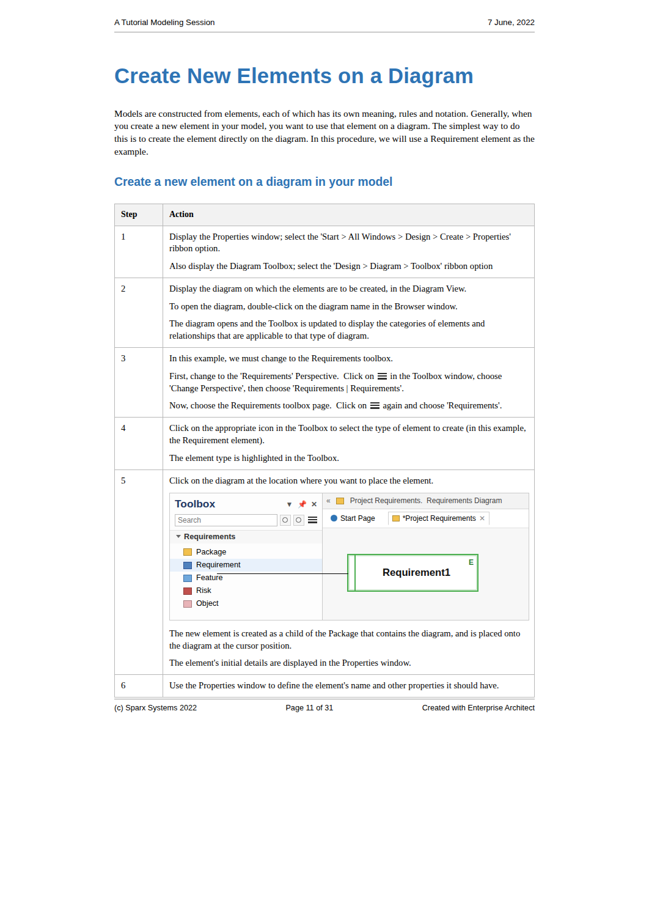A Tutorial Modeling Session
7 June, 2022
Create New Elements on a Diagram
Models are constructed from elements, each of which has its own meaning, rules and notation. Generally, when you create a new element in your model, you want to use that element on a diagram. The simplest way to do this is to create the element directly on the diagram. In this procedure, we will use a Requirement element as the example.
Create a new element on a diagram in your model
| Step | Action |
| --- | --- |
| 1 | Display the Properties window; select the 'Start > All Windows > Design > Create > Properties' ribbon option. Also display the Diagram Toolbox; select the 'Design > Diagram > Toolbox' ribbon option |
| 2 | Display the diagram on which the elements are to be created, in the Diagram View. To open the diagram, double-click on the diagram name in the Browser window. The diagram opens and the Toolbox is updated to display the categories of elements and relationships that are applicable to that type of diagram. |
| 3 | In this example, we must change to the Requirements toolbox. First, change to the 'Requirements' Perspective. Click on in the Toolbox window, choose 'Change Perspective', then choose 'Requirements / Requirements'. Now, choose the Requirements toolbox page. Click on again and choose 'Requirements'. |
| 4 | Click on the appropriate icon in the Toolbox to select the type of element to create (in this example, the Requirement element). The element type is highlighted in the Toolbox. |
| 5 | Click on the diagram at the location where you want to place the element. Toolbox ▼ 📌 ✕ Requirements Package Requirement Feature Risk Object « Project Requirements. Requirements Diagram Start Page *Project Requirements ✕ Requirement1 E The new element is created as a child of the Package that contains the diagram, and is placed onto the diagram at the cursor position. The element's initial details are displayed in the Properties window. |
| 6 | Use the Properties window to define the element's name and other properties it should have. |
(c) Sparx Systems 2022
Page 11 of 31
Created with Enterprise Architect